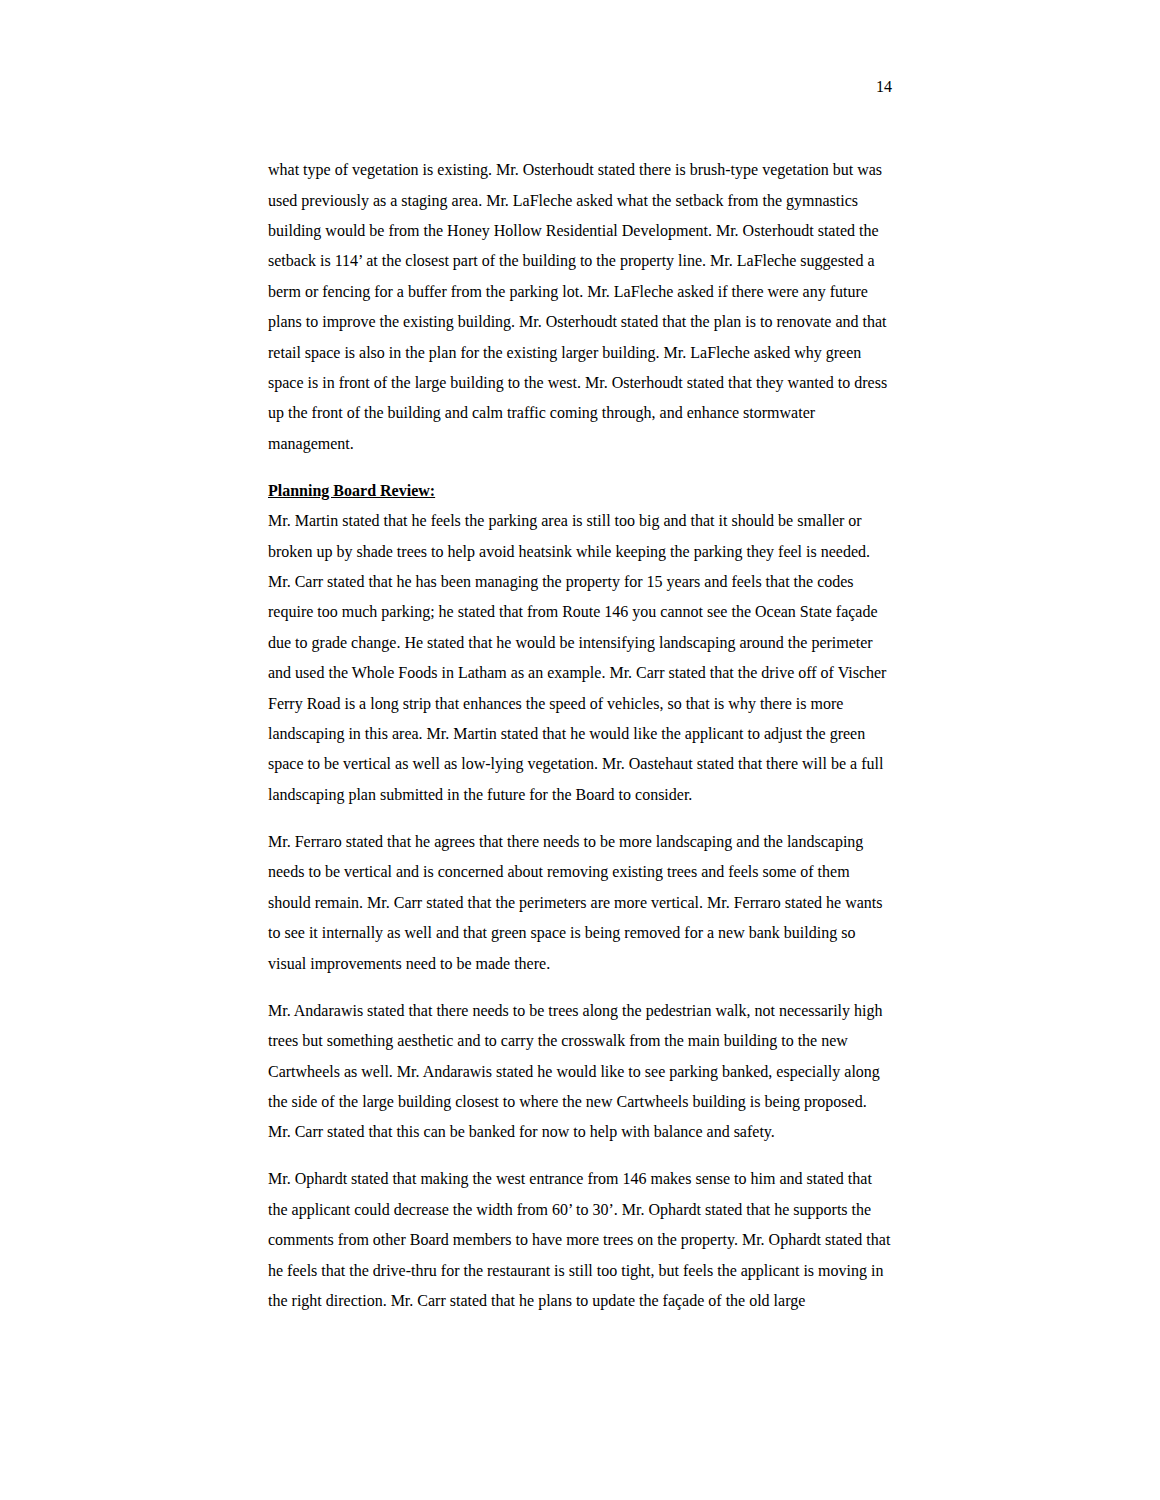14
what type of vegetation is existing. Mr. Osterhoudt stated there is brush-type vegetation but was used previously as a staging area. Mr. LaFleche asked what the setback from the gymnastics building would be from the Honey Hollow Residential Development. Mr. Osterhoudt stated the setback is 114’ at the closest part of the building to the property line. Mr. LaFleche suggested a berm or fencing for a buffer from the parking lot. Mr. LaFleche asked if there were any future plans to improve the existing building. Mr. Osterhoudt stated that the plan is to renovate and that retail space is also in the plan for the existing larger building. Mr. LaFleche asked why green space is in front of the large building to the west. Mr. Osterhoudt stated that they wanted to dress up the front of the building and calm traffic coming through, and enhance stormwater management.
Planning Board Review:
Mr. Martin stated that he feels the parking area is still too big and that it should be smaller or broken up by shade trees to help avoid heatsink while keeping the parking they feel is needed. Mr. Carr stated that he has been managing the property for 15 years and feels that the codes require too much parking; he stated that from Route 146 you cannot see the Ocean State façade due to grade change. He stated that he would be intensifying landscaping around the perimeter and used the Whole Foods in Latham as an example. Mr. Carr stated that the drive off of Vischer Ferry Road is a long strip that enhances the speed of vehicles, so that is why there is more landscaping in this area. Mr. Martin stated that he would like the applicant to adjust the green space to be vertical as well as low-lying vegetation. Mr. Oastehaut stated that there will be a full landscaping plan submitted in the future for the Board to consider.
Mr. Ferraro stated that he agrees that there needs to be more landscaping and the landscaping needs to be vertical and is concerned about removing existing trees and feels some of them should remain. Mr. Carr stated that the perimeters are more vertical. Mr. Ferraro stated he wants to see it internally as well and that green space is being removed for a new bank building so visual improvements need to be made there.
Mr. Andarawis stated that there needs to be trees along the pedestrian walk, not necessarily high trees but something aesthetic and to carry the crosswalk from the main building to the new Cartwheels as well. Mr. Andarawis stated he would like to see parking banked, especially along the side of the large building closest to where the new Cartwheels building is being proposed. Mr. Carr stated that this can be banked for now to help with balance and safety.
Mr. Ophardt stated that making the west entrance from 146 makes sense to him and stated that the applicant could decrease the width from 60’ to 30’. Mr. Ophardt stated that he supports the comments from other Board members to have more trees on the property. Mr. Ophardt stated that he feels that the drive-thru for the restaurant is still too tight, but feels the applicant is moving in the right direction. Mr. Carr stated that he plans to update the façade of the old large